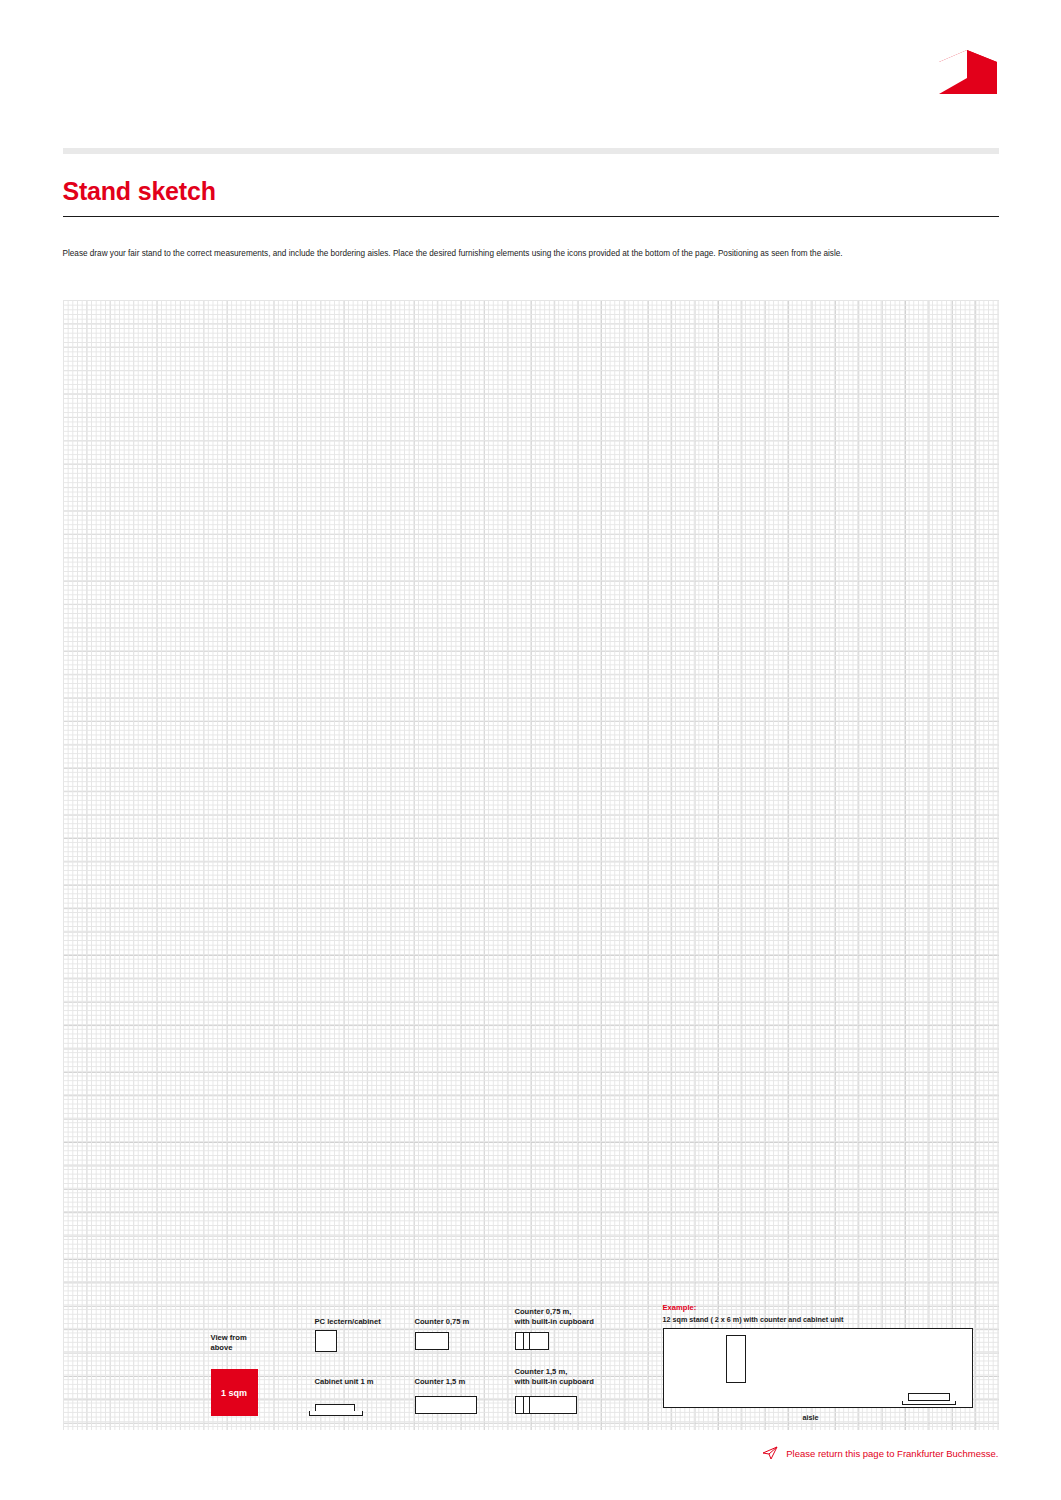Stand sketch
Please draw your fair stand to the correct measurements, and include the bordering aisles. Place the desired furnishing elements using the icons provided at the bottom of the page. Positioning as seen from the aisle.
View from
above
1 sqm
PC lectern/cabinet
Cabinet unit 1 m
Counter 0,75 m
Counter 1,5 m
Counter 0,75 m,
with built-in cupboard
Counter 1,5 m,
with built-in cupboard
Example:
12 sqm stand ( 2 x 6 m) with counter and cabinet unit
aisle
Please return this page to Frankfurter Buchmesse.